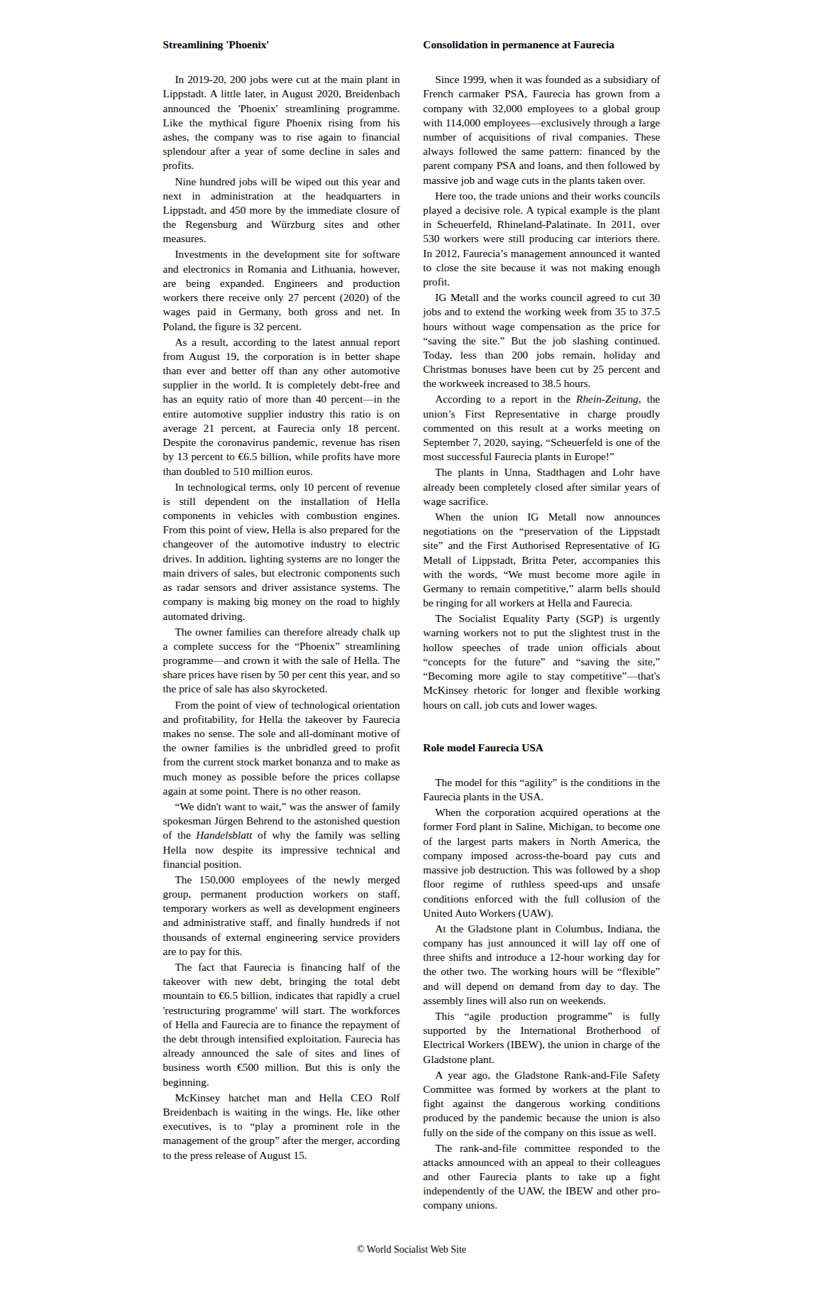Streamlining 'Phoenix'
In 2019-20, 200 jobs were cut at the main plant in Lippstadt. A little later, in August 2020, Breidenbach announced the 'Phoenix' streamlining programme. Like the mythical figure Phoenix rising from his ashes, the company was to rise again to financial splendour after a year of some decline in sales and profits.
Nine hundred jobs will be wiped out this year and next in administration at the headquarters in Lippstadt, and 450 more by the immediate closure of the Regensburg and Würzburg sites and other measures.
Investments in the development site for software and electronics in Romania and Lithuania, however, are being expanded. Engineers and production workers there receive only 27 percent (2020) of the wages paid in Germany, both gross and net. In Poland, the figure is 32 percent.
As a result, according to the latest annual report from August 19, the corporation is in better shape than ever and better off than any other automotive supplier in the world. It is completely debt-free and has an equity ratio of more than 40 percent—in the entire automotive supplier industry this ratio is on average 21 percent, at Faurecia only 18 percent. Despite the coronavirus pandemic, revenue has risen by 13 percent to €6.5 billion, while profits have more than doubled to 510 million euros.
In technological terms, only 10 percent of revenue is still dependent on the installation of Hella components in vehicles with combustion engines. From this point of view, Hella is also prepared for the changeover of the automotive industry to electric drives. In addition, lighting systems are no longer the main drivers of sales, but electronic components such as radar sensors and driver assistance systems. The company is making big money on the road to highly automated driving.
The owner families can therefore already chalk up a complete success for the “Phoenix” streamlining programme—and crown it with the sale of Hella. The share prices have risen by 50 per cent this year, and so the price of sale has also skyrocketed.
From the point of view of technological orientation and profitability, for Hella the takeover by Faurecia makes no sense. The sole and all-dominant motive of the owner families is the unbridled greed to profit from the current stock market bonanza and to make as much money as possible before the prices collapse again at some point. There is no other reason.
“We didn't want to wait,” was the answer of family spokesman Jürgen Behrend to the astonished question of the Handelsblatt of why the family was selling Hella now despite its impressive technical and financial position.
The 150,000 employees of the newly merged group, permanent production workers on staff, temporary workers as well as development engineers and administrative staff, and finally hundreds if not thousands of external engineering service providers are to pay for this.
The fact that Faurecia is financing half of the takeover with new debt, bringing the total debt mountain to €6.5 billion, indicates that rapidly a cruel 'restructuring programme' will start. The workforces of Hella and Faurecia are to finance the repayment of the debt through intensified exploitation. Faurecia has already announced the sale of sites and lines of business worth €500 million. But this is only the beginning.
McKinsey hatchet man and Hella CEO Rolf Breidenbach is waiting in the wings. He, like other executives, is to “play a prominent role in the management of the group” after the merger, according to the press release of August 15.
Consolidation in permanence at Faurecia
Since 1999, when it was founded as a subsidiary of French carmaker PSA, Faurecia has grown from a company with 32,000 employees to a global group with 114,000 employees—exclusively through a large number of acquisitions of rival companies. These always followed the same pattern: financed by the parent company PSA and loans, and then followed by massive job and wage cuts in the plants taken over.
Here too, the trade unions and their works councils played a decisive role. A typical example is the plant in Scheuerfeld, Rhineland-Palatinate. In 2011, over 530 workers were still producing car interiors there. In 2012, Faurecia’s management announced it wanted to close the site because it was not making enough profit.
IG Metall and the works council agreed to cut 30 jobs and to extend the working week from 35 to 37.5 hours without wage compensation as the price for “saving the site.” But the job slashing continued. Today, less than 200 jobs remain, holiday and Christmas bonuses have been cut by 25 percent and the workweek increased to 38.5 hours.
According to a report in the Rhein-Zeitung, the union’s First Representative in charge proudly commented on this result at a works meeting on September 7, 2020, saying, “Scheuerfeld is one of the most successful Faurecia plants in Europe!”
The plants in Unna, Stadthagen and Lohr have already been completely closed after similar years of wage sacrifice.
When the union IG Metall now announces negotiations on the “preservation of the Lippstadt site” and the First Authorised Representative of IG Metall of Lippstadt, Britta Peter, accompanies this with the words, “We must become more agile in Germany to remain competitive,” alarm bells should be ringing for all workers at Hella and Faurecia.
The Socialist Equality Party (SGP) is urgently warning workers not to put the slightest trust in the hollow speeches of trade union officials about “concepts for the future” and “saving the site,” “Becoming more agile to stay competitive”—that's McKinsey rhetoric for longer and flexible working hours on call, job cuts and lower wages.
Role model Faurecia USA
The model for this “agility” is the conditions in the Faurecia plants in the USA.
When the corporation acquired operations at the former Ford plant in Saline, Michigan, to become one of the largest parts makers in North America, the company imposed across-the-board pay cuts and massive job destruction. This was followed by a shop floor regime of ruthless speed-ups and unsafe conditions enforced with the full collusion of the United Auto Workers (UAW).
At the Gladstone plant in Columbus, Indiana, the company has just announced it will lay off one of three shifts and introduce a 12-hour working day for the other two. The working hours will be “flexible” and will depend on demand from day to day. The assembly lines will also run on weekends.
This “agile production programme” is fully supported by the International Brotherhood of Electrical Workers (IBEW), the union in charge of the Gladstone plant.
A year ago, the Gladstone Rank-and-File Safety Committee was formed by workers at the plant to fight against the dangerous working conditions produced by the pandemic because the union is also fully on the side of the company on this issue as well.
The rank-and-file committee responded to the attacks announced with an appeal to their colleagues and other Faurecia plants to take up a fight independently of the UAW, the IBEW and other pro-company unions.
© World Socialist Web Site